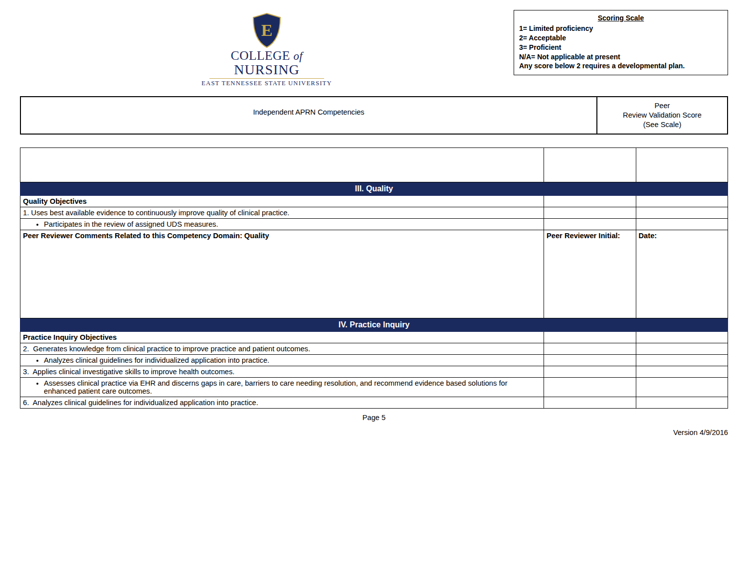E
COLLEGE of
NURSING
EAST TENNESSEE STATE UNIVERSITY
Scoring Scale
1= Limited proficiency
2= Acceptable
3= Proficient
N/A= Not applicable at present
Any score below 2 requires a developmental plan.
Independent APRN Competencies
Peer
Review Validation Score
(See Scale)
| III. Quality |
| Quality Objectives | | |
| 1. Uses best available evidence to continuously improve quality of clinical practice. | | |
| Participates in the review of assigned UDS measures. | | |
| Peer Reviewer Comments Related to this Competency Domain: Quality | Peer Reviewer Initial: | Date: |
| IV. Practice Inquiry |
| Practice Inquiry Objectives | | |
| 2. Generates knowledge from clinical practice to improve practice and patient outcomes. | | |
| Analyzes clinical guidelines for individualized application into practice. | | |
| 3. Applies clinical investigative skills to improve health outcomes. | | |
| Assesses clinical practice via EHR and discerns gaps in care, barriers to care needing resolution, and recommend evidence based solutions for enhanced patient care outcomes. | | |
| 6. Analyzes clinical guidelines for individualized application into practice. | | |
Page 5
Version 4/9/2016